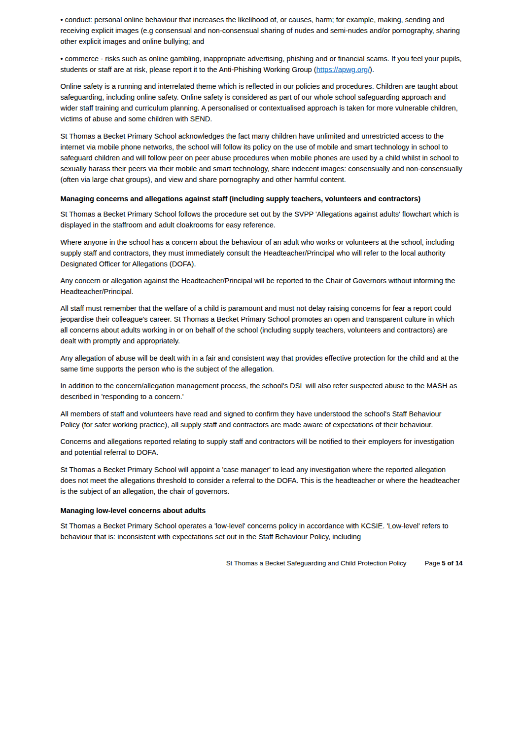• conduct: personal online behaviour that increases the likelihood of, or causes, harm; for example, making, sending and receiving explicit images (e.g consensual and non-consensual sharing of nudes and semi-nudes and/or pornography, sharing other explicit images and online bullying; and
• commerce - risks such as online gambling, inappropriate advertising, phishing and or financial scams. If you feel your pupils, students or staff are at risk, please report it to the Anti-Phishing Working Group (https://apwg.org/).
Online safety is a running and interrelated theme which is reflected in our policies and procedures. Children are taught about safeguarding, including online safety. Online safety is considered as part of our whole school safeguarding approach and wider staff training and curriculum planning. A personalised or contextualised approach is taken for more vulnerable children, victims of abuse and some children with SEND.
St Thomas a Becket Primary School acknowledges the fact many children have unlimited and unrestricted access to the internet via mobile phone networks, the school will follow its policy on the use of mobile and smart technology in school to safeguard children and will follow peer on peer abuse procedures when mobile phones are used by a child whilst in school to sexually harass their peers via their mobile and smart technology, share indecent images: consensually and non-consensually (often via large chat groups), and view and share pornography and other harmful content.
Managing concerns and allegations against staff (including supply teachers, volunteers and contractors)
St Thomas a Becket Primary School follows the procedure set out by the SVPP 'Allegations against adults' flowchart which is displayed in the staffroom and adult cloakrooms for easy reference.
Where anyone in the school has a concern about the behaviour of an adult who works or volunteers at the school, including supply staff and contractors, they must immediately consult the Headteacher/Principal who will refer to the local authority Designated Officer for Allegations (DOFA).
Any concern or allegation against the Headteacher/Principal will be reported to the Chair of Governors without informing the Headteacher/Principal.
All staff must remember that the welfare of a child is paramount and must not delay raising concerns for fear a report could jeopardise their colleague's career. St Thomas a Becket Primary School promotes an open and transparent culture in which all concerns about adults working in or on behalf of the school (including supply teachers, volunteers and contractors) are dealt with promptly and appropriately.
Any allegation of abuse will be dealt with in a fair and consistent way that provides effective protection for the child and at the same time supports the person who is the subject of the allegation.
In addition to the concern/allegation management process, the school's DSL will also refer suspected abuse to the MASH as described in 'responding to a concern.'
All members of staff and volunteers have read and signed to confirm they have understood the school's Staff Behaviour Policy (for safer working practice), all supply staff and contractors are made aware of expectations of their behaviour.
Concerns and allegations reported relating to supply staff and contractors will be notified to their employers for investigation and potential referral to DOFA.
St Thomas a Becket Primary School will appoint a 'case manager' to lead any investigation where the reported allegation does not meet the allegations threshold to consider a referral to the DOFA. This is the headteacher or where the headteacher is the subject of an allegation, the chair of governors.
Managing low-level concerns about adults
St Thomas a Becket Primary School operates a 'low-level' concerns policy in accordance with KCSIE. 'Low-level' refers to behaviour that is: inconsistent with expectations set out in the Staff Behaviour Policy, including
St Thomas a Becket Safeguarding and Child Protection Policy Page 5 of 14